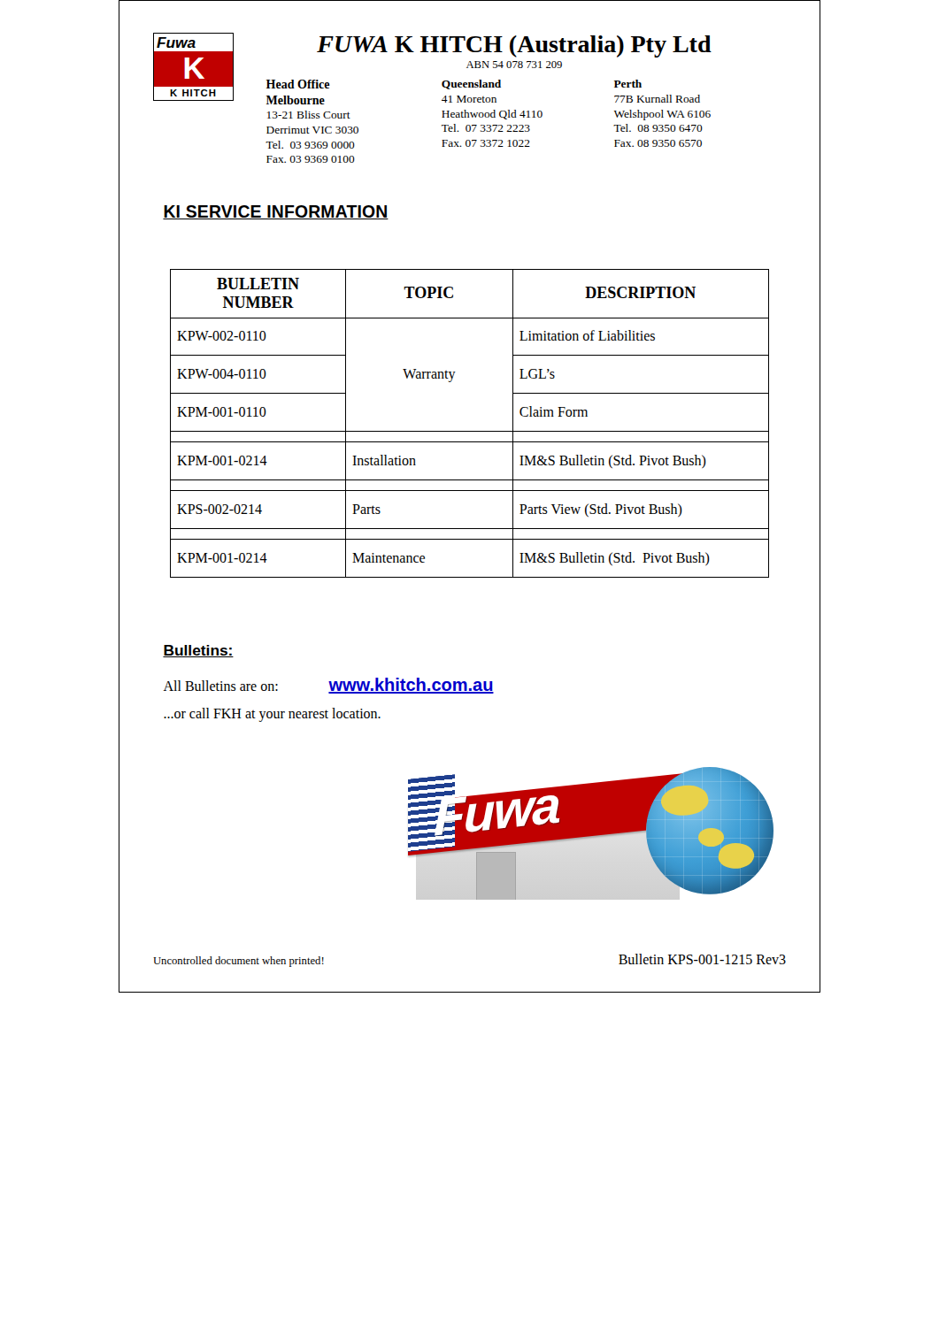Fuwa
K
K HITCH
FUWA K HITCH (Australia) Pty Ltd
ABN 54 078 731 209
Head Office
Melbourne
13-21 Bliss Court
Derrimut VIC 3030
Tel. 03 9369 0000
Fax. 03 9369 0100
Queensland
41 Moreton
Heathwood Qld 4110
Tel. 07 3372 2223
Fax. 07 3372 1022
Perth
77B Kurnall Road
Welshpool WA 6106
Tel. 08 9350 6470
Fax. 08 9350 6570
KI SERVICE INFORMATION
| BULLETIN NUMBER | TOPIC | DESCRIPTION |
| --- | --- | --- |
| KPW-002-0110 | Warranty | Limitation of Liabilities |
| KPW-004-0110 | LGL’s |
| KPM-001-0110 | Claim Form |
| KPM-001-0214 | Installation | IM&S Bulletin (Std. Pivot Bush) |
| KPS-002-0214 | Parts | Parts View (Std. Pivot Bush) |
| KPM-001-0214 | Maintenance | IM&S Bulletin (Std. Pivot Bush) |
Bulletins:
All Bulletins are on: www.khitch.com.au
...or call FKH at your nearest location.
Fuwa
Uncontrolled document when printed!
Bulletin KPS-001-1215 Rev3